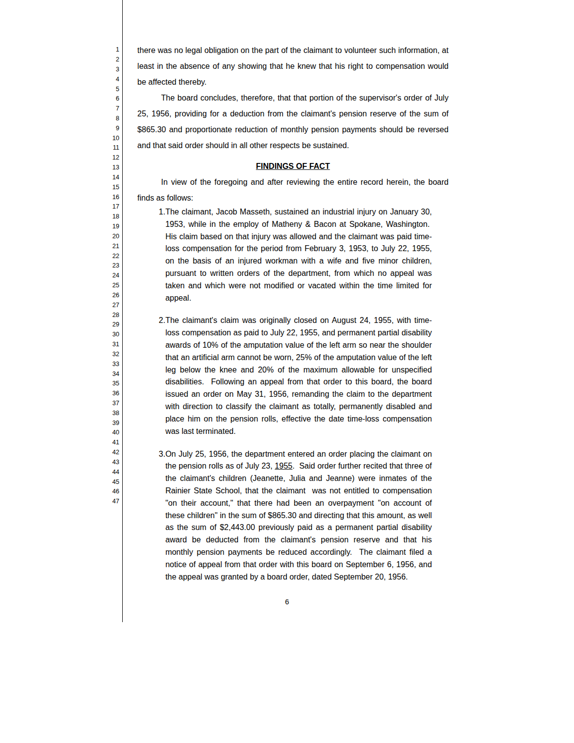1
2
3
4
5
6
7
8
9
10
11
12
13
14
15
16
17
18
19
20
21
22
23
24
25
26
27
28
29
30
31
32
33
34
35
36
37
38
39
40
41
42
43
44
45
46
47
there was no legal obligation on the part of the claimant to volunteer such information, at least in the absence of any showing that he knew that his right to compensation would be affected thereby.
The board concludes, therefore, that that portion of the supervisor's order of July 25, 1956, providing for a deduction from the claimant's pension reserve of the sum of $865.30 and proportionate reduction of monthly pension payments should be reversed and that said order should in all other respects be sustained.
FINDINGS OF FACT
In view of the foregoing and after reviewing the entire record herein, the board finds as follows:
1. The claimant, Jacob Masseth, sustained an industrial injury on January 30, 1953, while in the employ of Matheny & Bacon at Spokane, Washington. His claim based on that injury was allowed and the claimant was paid time- loss compensation for the period from February 3, 1953, to July 22, 1955, on the basis of an injured workman with a wife and five minor children, pursuant to written orders of the department, from which no appeal was taken and which were not modified or vacated within the time limited for appeal.
2. The claimant's claim was originally closed on August 24, 1955, with time-loss compensation as paid to July 22, 1955, and permanent partial disability awards of 10% of the amputation value of the left arm so near the shoulder that an artificial arm cannot be worn, 25% of the amputation value of the left leg below the knee and 20% of the maximum allowable for unspecified disabilities. Following an appeal from that order to this board, the board issued an order on May 31, 1956, remanding the claim to the department with direction to classify the claimant as totally, permanently disabled and place him on the pension rolls, effective the date time-loss compensation was last terminated.
3. On July 25, 1956, the department entered an order placing the claimant on the pension rolls as of July 23, 1955. Said order further recited that three of the claimant's children (Jeanette, Julia and Jeanne) were inmates of the Rainier State School, that the claimant was not entitled to compensation "on their account," that there had been an overpayment "on account of these children" in the sum of $865.30 and directing that this amount, as well as the sum of $2,443.00 previously paid as a permanent partial disability award be deducted from the claimant's pension reserve and that his monthly pension payments be reduced accordingly. The claimant filed a notice of appeal from that order with this board on September 6, 1956, and the appeal was granted by a board order, dated September 20, 1956.
6